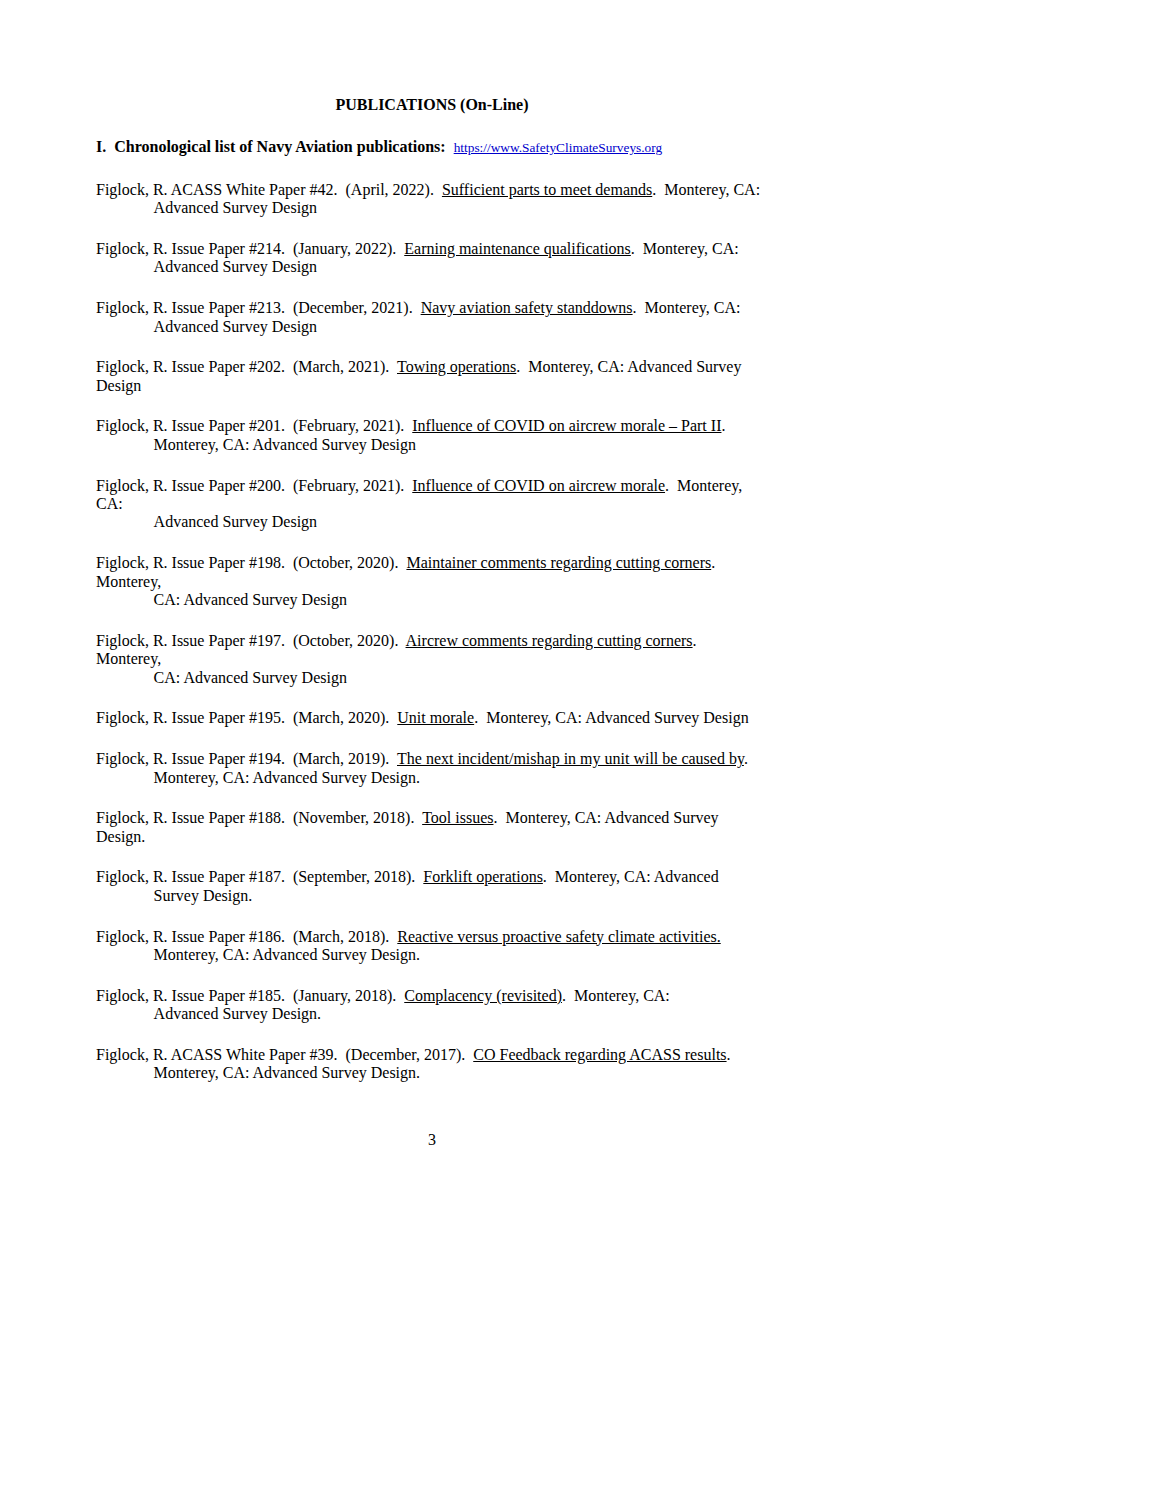PUBLICATIONS (On-Line)
I. Chronological list of Navy Aviation publications: https://www.SafetyClimateSurveys.org
Figlock, R. ACASS White Paper #42. (April, 2022). Sufficient parts to meet demands. Monterey, CA: Advanced Survey Design
Figlock, R. Issue Paper #214. (January, 2022). Earning maintenance qualifications. Monterey, CA: Advanced Survey Design
Figlock, R. Issue Paper #213. (December, 2021). Navy aviation safety standdowns. Monterey, CA: Advanced Survey Design
Figlock, R. Issue Paper #202. (March, 2021). Towing operations. Monterey, CA: Advanced Survey Design
Figlock, R. Issue Paper #201. (February, 2021). Influence of COVID on aircrew morale – Part II. Monterey, CA: Advanced Survey Design
Figlock, R. Issue Paper #200. (February, 2021). Influence of COVID on aircrew morale. Monterey, CA: Advanced Survey Design
Figlock, R. Issue Paper #198. (October, 2020). Maintainer comments regarding cutting corners. Monterey, CA: Advanced Survey Design
Figlock, R. Issue Paper #197. (October, 2020). Aircrew comments regarding cutting corners. Monterey, CA: Advanced Survey Design
Figlock, R. Issue Paper #195. (March, 2020). Unit morale. Monterey, CA: Advanced Survey Design
Figlock, R. Issue Paper #194. (March, 2019). The next incident/mishap in my unit will be caused by. Monterey, CA: Advanced Survey Design.
Figlock, R. Issue Paper #188. (November, 2018). Tool issues. Monterey, CA: Advanced Survey Design.
Figlock, R. Issue Paper #187. (September, 2018). Forklift operations. Monterey, CA: Advanced Survey Design.
Figlock, R. Issue Paper #186. (March, 2018). Reactive versus proactive safety climate activities. Monterey, CA: Advanced Survey Design.
Figlock, R. Issue Paper #185. (January, 2018). Complacency (revisited). Monterey, CA: Advanced Survey Design.
Figlock, R. ACASS White Paper #39. (December, 2017). CO Feedback regarding ACASS results. Monterey, CA: Advanced Survey Design.
3